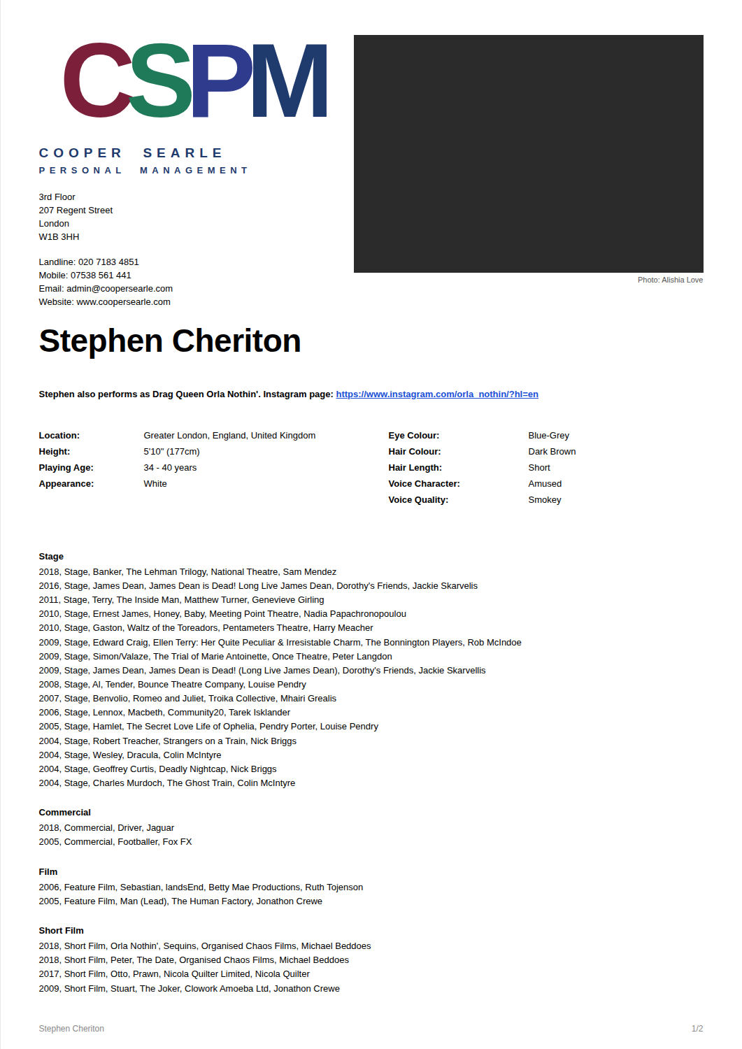CSPM
COOPER SEARLE PERSONAL MANAGEMENT
3rd Floor
207 Regent Street
London
W1B 3HH
Landline: 020 7183 4851
Mobile: 07538 561 441
Email: admin@coopersearle.com
Website: www.coopersearle.com
Photo: Alishia Love
Stephen Cheriton
Stephen also performs as Drag Queen Orla Nothin'. Instagram page: https://www.instagram.com/orla_nothin/?hl=en
| Location: | Greater London, England, United Kingdom | Eye Colour: | Blue-Grey |
| Height: | 5'10" (177cm) | Hair Colour: | Dark Brown |
| Playing Age: | 34 - 40 years | Hair Length: | Short |
| Appearance: | White | Voice Character: | Amused |
| | | Voice Quality: | Smokey |
Stage
2018, Stage, Banker, The Lehman Trilogy, National Theatre, Sam Mendez
2016, Stage, James Dean, James Dean is Dead! Long Live James Dean, Dorothy's Friends, Jackie Skarvelis
2011, Stage, Terry, The Inside Man, Matthew Turner, Genevieve Girling
2010, Stage, Ernest James, Honey, Baby, Meeting Point Theatre, Nadia Papachronopoulou
2010, Stage, Gaston, Waltz of the Toreadors, Pentameters Theatre, Harry Meacher
2009, Stage, Edward Craig, Ellen Terry: Her Quite Peculiar & Irresistable Charm, The Bonnington Players, Rob McIndoe
2009, Stage, Simon/Valaze, The Trial of Marie Antoinette, Once Theatre, Peter Langdon
2009, Stage, James Dean, James Dean is Dead! (Long Live James Dean), Dorothy's Friends, Jackie Skarvellis
2008, Stage, Al, Tender, Bounce Theatre Company, Louise Pendry
2007, Stage, Benvolio, Romeo and Juliet, Troika Collective, Mhairi Grealis
2006, Stage, Lennox, Macbeth, Community20, Tarek Isklander
2005, Stage, Hamlet, The Secret Love Life of Ophelia, Pendry Porter, Louise Pendry
2004, Stage, Robert Treacher, Strangers on a Train, Nick Briggs
2004, Stage, Wesley, Dracula, Colin McIntyre
2004, Stage, Geoffrey Curtis, Deadly Nightcap, Nick Briggs
2004, Stage, Charles Murdoch, The Ghost Train, Colin McIntyre
Commercial
2018, Commercial, Driver, Jaguar
2005, Commercial, Footballer, Fox FX
Film
2006, Feature Film, Sebastian, landsEnd, Betty Mae Productions, Ruth Tojenson
2005, Feature Film, Man (Lead), The Human Factory, Jonathon Crewe
Short Film
2018, Short Film, Orla Nothin', Sequins, Organised Chaos Films, Michael Beddoes
2018, Short Film, Peter, The Date, Organised Chaos Films, Michael Beddoes
2017, Short Film, Otto, Prawn, Nicola Quilter Limited, Nicola Quilter
2009, Short Film, Stuart, The Joker, Clowork Amoeba Ltd, Jonathon Crewe
Stephen Cheriton 1/2